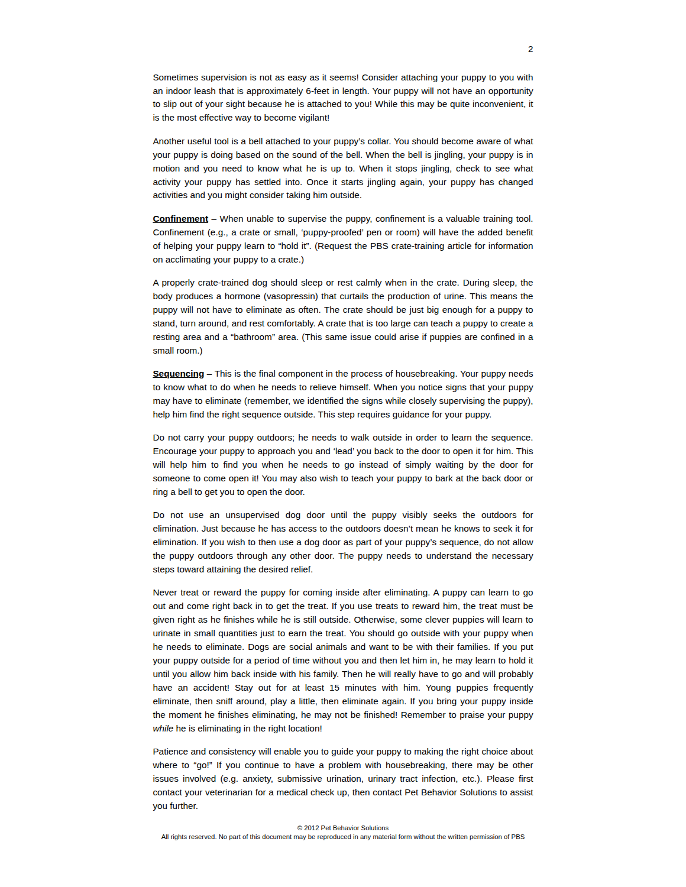2
Sometimes supervision is not as easy as it seems! Consider attaching your puppy to you with an indoor leash that is approximately 6-feet in length. Your puppy will not have an opportunity to slip out of your sight because he is attached to you! While this may be quite inconvenient, it is the most effective way to become vigilant!
Another useful tool is a bell attached to your puppy’s collar. You should become aware of what your puppy is doing based on the sound of the bell. When the bell is jingling, your puppy is in motion and you need to know what he is up to. When it stops jingling, check to see what activity your puppy has settled into. Once it starts jingling again, your puppy has changed activities and you might consider taking him outside.
Confinement – When unable to supervise the puppy, confinement is a valuable training tool. Confinement (e.g., a crate or small, ‘puppy-proofed’ pen or room) will have the added benefit of helping your puppy learn to “hold it”. (Request the PBS crate-training article for information on acclimating your puppy to a crate.)
A properly crate-trained dog should sleep or rest calmly when in the crate. During sleep, the body produces a hormone (vasopressin) that curtails the production of urine. This means the puppy will not have to eliminate as often. The crate should be just big enough for a puppy to stand, turn around, and rest comfortably. A crate that is too large can teach a puppy to create a resting area and a “bathroom” area. (This same issue could arise if puppies are confined in a small room.)
Sequencing – This is the final component in the process of housebreaking. Your puppy needs to know what to do when he needs to relieve himself. When you notice signs that your puppy may have to eliminate (remember, we identified the signs while closely supervising the puppy), help him find the right sequence outside. This step requires guidance for your puppy.
Do not carry your puppy outdoors; he needs to walk outside in order to learn the sequence. Encourage your puppy to approach you and ‘lead’ you back to the door to open it for him. This will help him to find you when he needs to go instead of simply waiting by the door for someone to come open it! You may also wish to teach your puppy to bark at the back door or ring a bell to get you to open the door.
Do not use an unsupervised dog door until the puppy visibly seeks the outdoors for elimination. Just because he has access to the outdoors doesn’t mean he knows to seek it for elimination. If you wish to then use a dog door as part of your puppy’s sequence, do not allow the puppy outdoors through any other door. The puppy needs to understand the necessary steps toward attaining the desired relief.
Never treat or reward the puppy for coming inside after eliminating. A puppy can learn to go out and come right back in to get the treat. If you use treats to reward him, the treat must be given right as he finishes while he is still outside. Otherwise, some clever puppies will learn to urinate in small quantities just to earn the treat. You should go outside with your puppy when he needs to eliminate. Dogs are social animals and want to be with their families. If you put your puppy outside for a period of time without you and then let him in, he may learn to hold it until you allow him back inside with his family. Then he will really have to go and will probably have an accident! Stay out for at least 15 minutes with him. Young puppies frequently eliminate, then sniff around, play a little, then eliminate again. If you bring your puppy inside the moment he finishes eliminating, he may not be finished! Remember to praise your puppy while he is eliminating in the right location!
Patience and consistency will enable you to guide your puppy to making the right choice about where to “go!” If you continue to have a problem with housebreaking, there may be other issues involved (e.g. anxiety, submissive urination, urinary tract infection, etc.). Please first contact your veterinarian for a medical check up, then contact Pet Behavior Solutions to assist you further.
© 2012 Pet Behavior Solutions
All rights reserved. No part of this document may be reproduced in any material form without the written permission of PBS